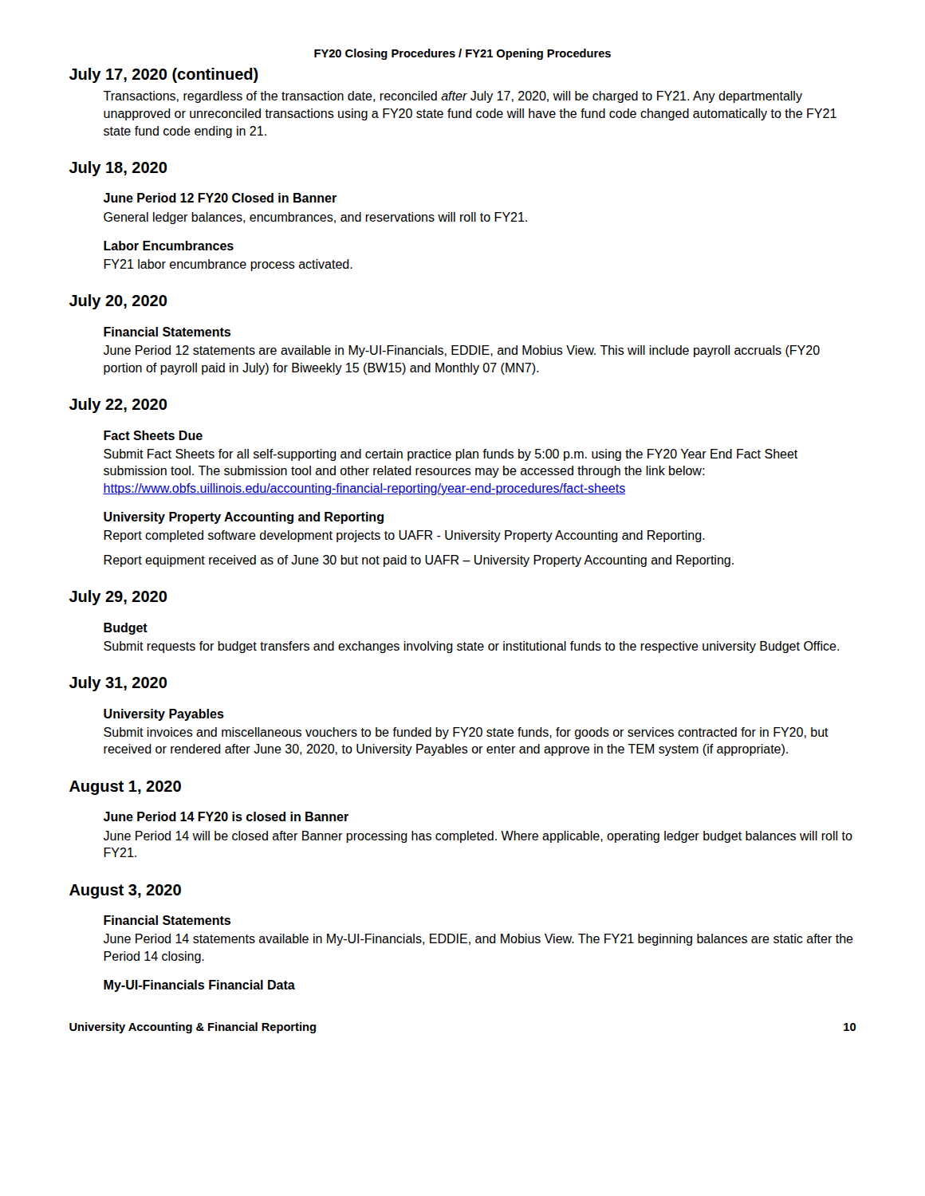FY20 Closing Procedures / FY21 Opening Procedures
July 17, 2020 (continued)
Transactions, regardless of the transaction date, reconciled after July 17, 2020, will be charged to FY21. Any departmentally unapproved or unreconciled transactions using a FY20 state fund code will have the fund code changed automatically to the FY21 state fund code ending in 21.
July 18, 2020
June Period 12 FY20 Closed in Banner
General ledger balances, encumbrances, and reservations will roll to FY21.
Labor Encumbrances
FY21 labor encumbrance process activated.
July 20, 2020
Financial Statements
June Period 12 statements are available in My-UI-Financials, EDDIE, and Mobius View. This will include payroll accruals (FY20 portion of payroll paid in July) for Biweekly 15 (BW15) and Monthly 07 (MN7).
July 22, 2020
Fact Sheets Due
Submit Fact Sheets for all self-supporting and certain practice plan funds by 5:00 p.m. using the FY20 Year End Fact Sheet submission tool. The submission tool and other related resources may be accessed through the link below:
https://www.obfs.uillinois.edu/accounting-financial-reporting/year-end-procedures/fact-sheets
University Property Accounting and Reporting
Report completed software development projects to UAFR - University Property Accounting and Reporting.
Report equipment received as of June 30 but not paid to UAFR – University Property Accounting and Reporting.
July 29, 2020
Budget
Submit requests for budget transfers and exchanges involving state or institutional funds to the respective university Budget Office.
July 31, 2020
University Payables
Submit invoices and miscellaneous vouchers to be funded by FY20 state funds, for goods or services contracted for in FY20, but received or rendered after June 30, 2020, to University Payables or enter and approve in the TEM system (if appropriate).
August 1, 2020
June Period 14 FY20 is closed in Banner
June Period 14 will be closed after Banner processing has completed. Where applicable, operating ledger budget balances will roll to FY21.
August 3, 2020
Financial Statements
June Period 14 statements available in My-UI-Financials, EDDIE, and Mobius View. The FY21 beginning balances are static after the Period 14 closing.
My-UI-Financials Financial Data
University Accounting & Financial Reporting 10